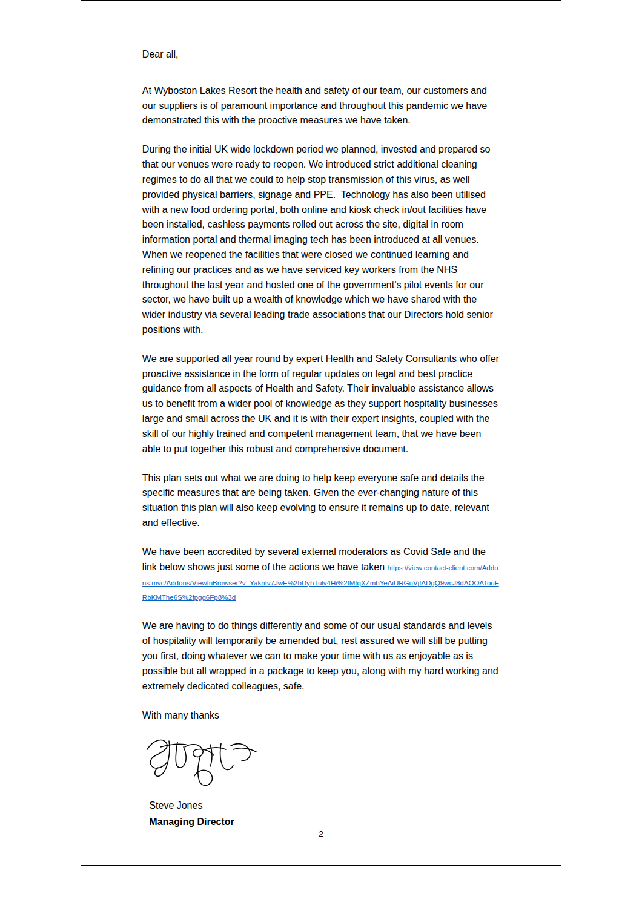Dear all,
At Wyboston Lakes Resort the health and safety of our team, our customers and our suppliers is of paramount importance and throughout this pandemic we have demonstrated this with the proactive measures we have taken.
During the initial UK wide lockdown period we planned, invested and prepared so that our venues were ready to reopen. We introduced strict additional cleaning regimes to do all that we could to help stop transmission of this virus, as well provided physical barriers, signage and PPE. Technology has also been utilised with a new food ordering portal, both online and kiosk check in/out facilities have been installed, cashless payments rolled out across the site, digital in room information portal and thermal imaging tech has been introduced at all venues. When we reopened the facilities that were closed we continued learning and refining our practices and as we have serviced key workers from the NHS throughout the last year and hosted one of the government’s pilot events for our sector, we have built up a wealth of knowledge which we have shared with the wider industry via several leading trade associations that our Directors hold senior positions with.
We are supported all year round by expert Health and Safety Consultants who offer proactive assistance in the form of regular updates on legal and best practice guidance from all aspects of Health and Safety. Their invaluable assistance allows us to benefit from a wider pool of knowledge as they support hospitality businesses large and small across the UK and it is with their expert insights, coupled with the skill of our highly trained and competent management team, that we have been able to put together this robust and comprehensive document.
This plan sets out what we are doing to help keep everyone safe and details the specific measures that are being taken. Given the ever-changing nature of this situation this plan will also keep evolving to ensure it remains up to date, relevant and effective.
We have been accredited by several external moderators as Covid Safe and the link below shows just some of the actions we have taken https://view.contact-client.com/Addons.mvc/Addons/ViewInBrowser?v=Yakntv7JwE%2bDyhTulv4Hi%2fMfqXZmbYeAiURGuVjfADgQ9wcJ8dAOOATouFRbKMThe6S%2fpgg6Fp8%3d
We are having to do things differently and some of our usual standards and levels of hospitality will temporarily be amended but, rest assured we will still be putting you first, doing whatever we can to make your time with us as enjoyable as is possible but all wrapped in a package to keep you, along with my hard working and extremely dedicated colleagues, safe.
With many thanks
Steve Jones
Managing Director
2